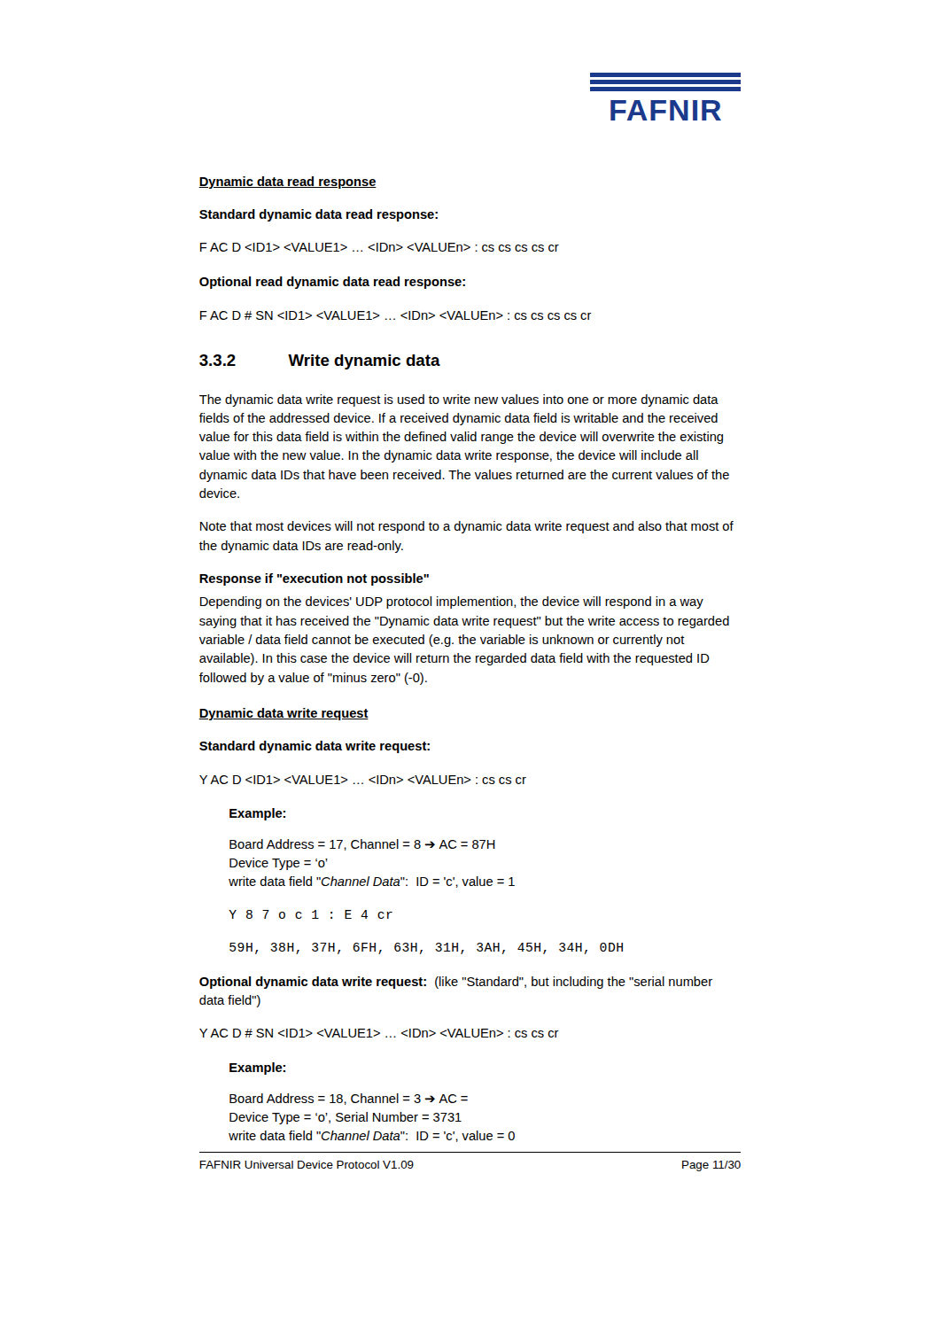FAFNIR
Dynamic data read response
Standard dynamic data read response:
F AC D <ID1> <VALUE1> … <IDn> <VALUEn> : cs cs cs cs cr
Optional read dynamic data read response:
F AC D # SN <ID1> <VALUE1> … <IDn> <VALUEn> : cs cs cs cs cr
3.3.2 Write dynamic data
The dynamic data write request is used to write new values into one or more dynamic data fields of the addressed device. If a received dynamic data field is writable and the received value for this data field is within the defined valid range the device will overwrite the existing value with the new value. In the dynamic data write response, the device will include all dynamic data IDs that have been received. The values returned are the current values of the device.
Note that most devices will not respond to a dynamic data write request and also that most of the dynamic data IDs are read-only.
Response if "execution not possible"
Depending on the devices' UDP protocol implemention, the device will respond in a way saying that it has received the "Dynamic data write request" but the write access to regarded variable / data field cannot be executed (e.g. the variable is unknown or currently not available). In this case the device will return the regarded data field with the requested ID followed by a value of "minus zero" (-0).
Dynamic data write request
Standard dynamic data write request:
Y AC D <ID1> <VALUE1> … <IDn> <VALUEn> : cs cs cr
Example:
Board Address = 17, Channel = 8 ➔ AC = 87H
Device Type = ‘o’
write data field "Channel Data": ID = 'c', value = 1
Y 8 7 o c 1 : E 4 cr
59H, 38H, 37H, 6FH, 63H, 31H, 3AH, 45H, 34H, 0DH
Optional dynamic data write request: (like "Standard", but including the "serial number data field")
Y AC D # SN <ID1> <VALUE1> … <IDn> <VALUEn> : cs cs cr
Example:
Board Address = 18, Channel = 3 ➔ AC =
Device Type = ‘o’, Serial Number = 3731
write data field "Channel Data": ID = 'c', value = 0
FAFNIR Universal Device Protocol V1.09 Page 11/30